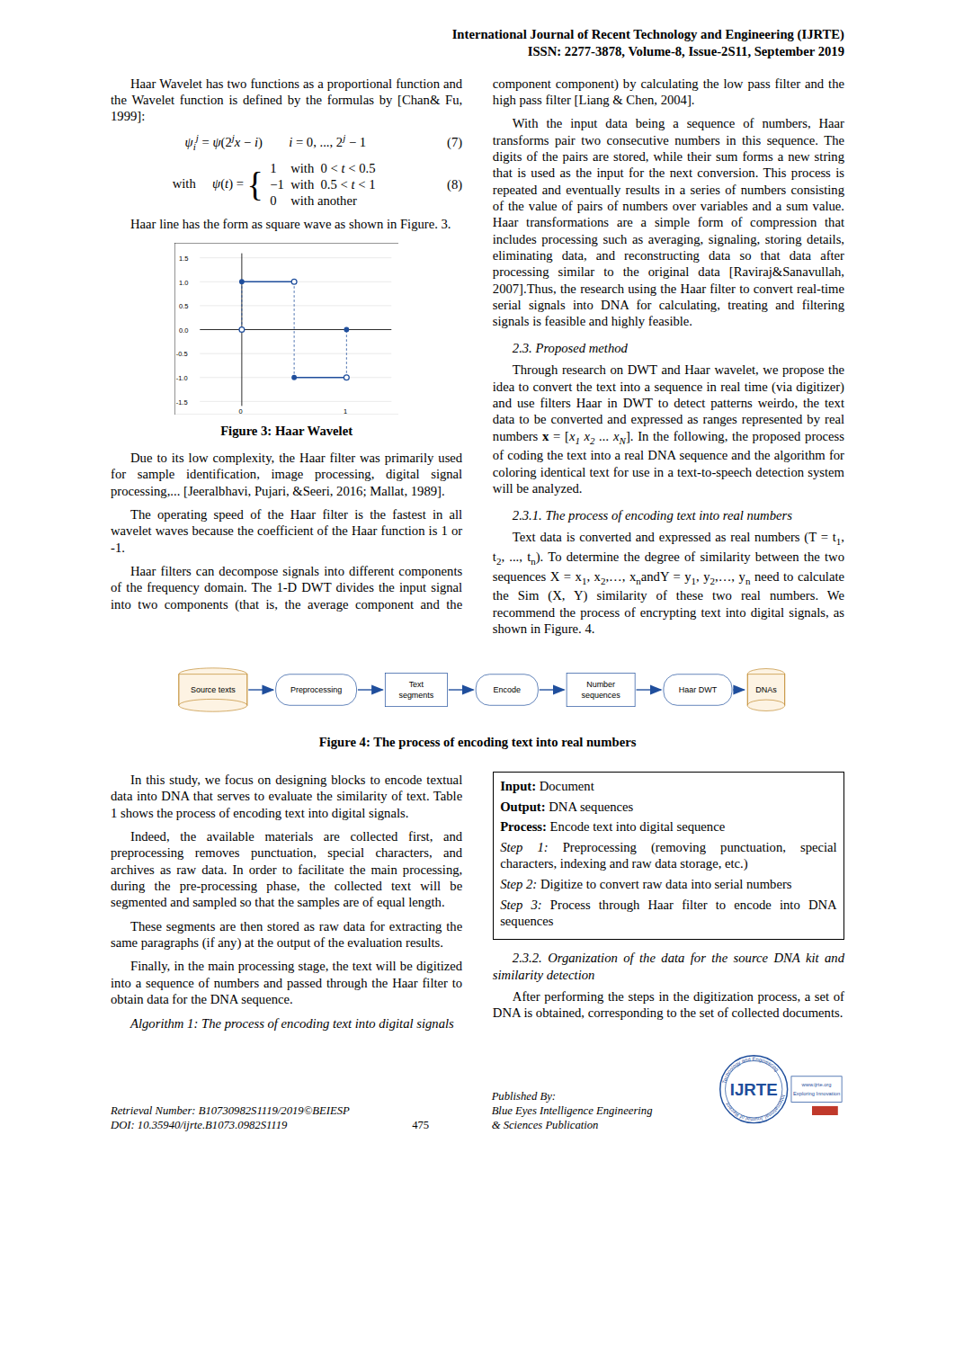International Journal of Recent Technology and Engineering (IJRTE) ISSN: 2277-3878, Volume-8, Issue-2S11, September 2019
Haar Wavelet has two functions as a proportional function and the Wavelet function is defined by the formulas by [Chan& Fu, 1999]:
ψij = ψ(2jx − i) i = 0, ..., 2j − 1 (7)
with ψ(t) = {
| 1 | with 0 < t < 0.5 |
| −1 | with 0.5 < t < 1 |
| 0 | with another |
(8)
Haar line has the form as square wave as shown in Figure. 3.
1.5 1.0 0.5 0.0 -0.5 -1.0 -1.5 0 1
Figure 3: Haar Wavelet
Due to its low complexity, the Haar filter was primarily used for sample identification, image processing, digital signal processing,... [Jeeralbhavi, Pujari, &Seeri, 2016; Mallat, 1989].
The operating speed of the Haar filter is the fastest in all wavelet waves because the coefficient of the Haar function is 1 or -1.
Haar filters can decompose signals into different components of the frequency domain. The 1-D DWT divides the input signal into two components (that is, the average component and the component component) by calculating the low pass filter and the high pass filter [Liang & Chen, 2004].
With the input data being a sequence of numbers, Haar transforms pair two consecutive numbers in this sequence. The digits of the pairs are stored, while their sum forms a new string that is used as the input for the next conversion. This process is repeated and eventually results in a series of numbers consisting of the value of pairs of numbers over variables and a sum value. Haar transformations are a simple form of compression that includes processing such as averaging, signaling, storing details, eliminating data, and reconstructing data so that data after processing similar to the original data [Raviraj&Sanavullah, 2007].Thus, the research using the Haar filter to convert real-time serial signals into DNA for calculating, treating and filtering signals is feasible and highly feasible.
2.3. Proposed method
Through research on DWT and Haar wavelet, we propose the idea to convert the text into a sequence in real time (via digitizer) and use filters Haar in DWT to detect patterns weirdo, the text data to be converted and expressed as ranges represented by real numbers x = [x1 x2 ... xN]. In the following, the proposed process of coding the text into a real DNA sequence and the algorithm for coloring identical text for use in a text-to-speech detection system will be analyzed.
2.3.1. The process of encoding text into real numbers
Text data is converted and expressed as real numbers (T = t1, t2, ..., tn). To determine the degree of similarity between the two sequences X = x1, x2,…, xnandY = y1, y2,…, yn need to calculate the Sim (X, Y) similarity of these two real numbers. We recommend the process of encrypting text into digital signals, as shown in Figure. 4.
Source texts Preprocessing Text segments Encode Number sequences Haar DWT DNAs
Figure 4: The process of encoding text into real numbers
In this study, we focus on designing blocks to encode textual data into DNA that serves to evaluate the similarity of text. Table 1 shows the process of encoding text into digital signals.
Indeed, the available materials are collected first, and preprocessing removes punctuation, special characters, and archives as raw data. In order to facilitate the main processing, during the pre-processing phase, the collected text will be segmented and sampled so that the samples are of equal length.
These segments are then stored as raw data for extracting the same paragraphs (if any) at the output of the evaluation results.
Finally, in the main processing stage, the text will be digitized into a sequence of numbers and passed through the Haar filter to obtain data for the DNA sequence.
Algorithm 1: The process of encoding text into digital signals
Input: Document
Output: DNA sequences
Process: Encode text into digital sequence
Step 1: Preprocessing (removing punctuation, special characters, indexing and raw data storage, etc.)
Step 2: Digitize to convert raw data into serial numbers
Step 3: Process through Haar filter to encode into DNA sequences
2.3.2. Organization of the data for the source DNA kit and similarity detection
After performing the steps in the digitization process, a set of DNA is obtained, corresponding to the set of collected documents.
Retrieval Number: B10730982S1119/2019©BEIESP
DOI: 10.35940/ijrte.B1073.0982S1119
475
Published By:
Blue Eyes Intelligence Engineering
& Sciences Publication
Technology and Engineering International Journal of Recent IJRTE www.ijrte.org Exploring Innovation